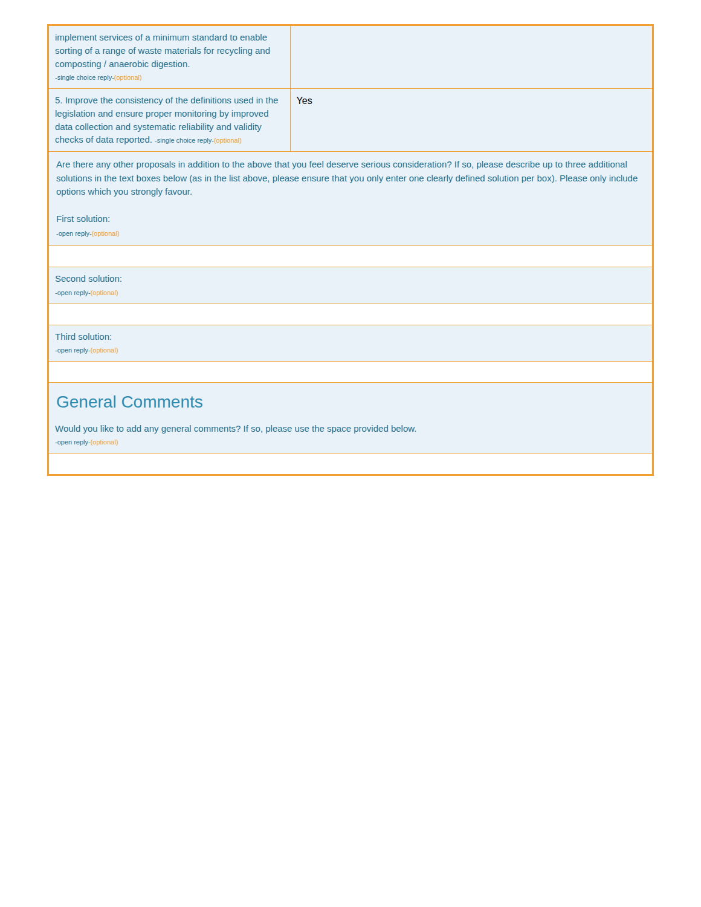| implement services of a minimum standard to enable sorting of a range of waste materials for recycling and composting / anaerobic digestion. -single choice reply- (optional) | |
| 5. Improve the consistency of the definitions used in the legislation and ensure proper monitoring by improved data collection and systematic reliability and validity checks of data reported. -single choice reply- (optional) | Yes |
| Are there any other proposals in addition to the above that you feel deserve serious consideration? If so, please describe up to three additional solutions in the text boxes below (as in the list above, please ensure that you only enter one clearly defined solution per box). Please only include options which you strongly favour. First solution: -open reply- (optional) |
| Second solution: -open reply- (optional) |
| Third solution: -open reply- (optional) |
| General Comments |
| Would you like to add any general comments? If so, please use the space provided below. -open reply- (optional) |